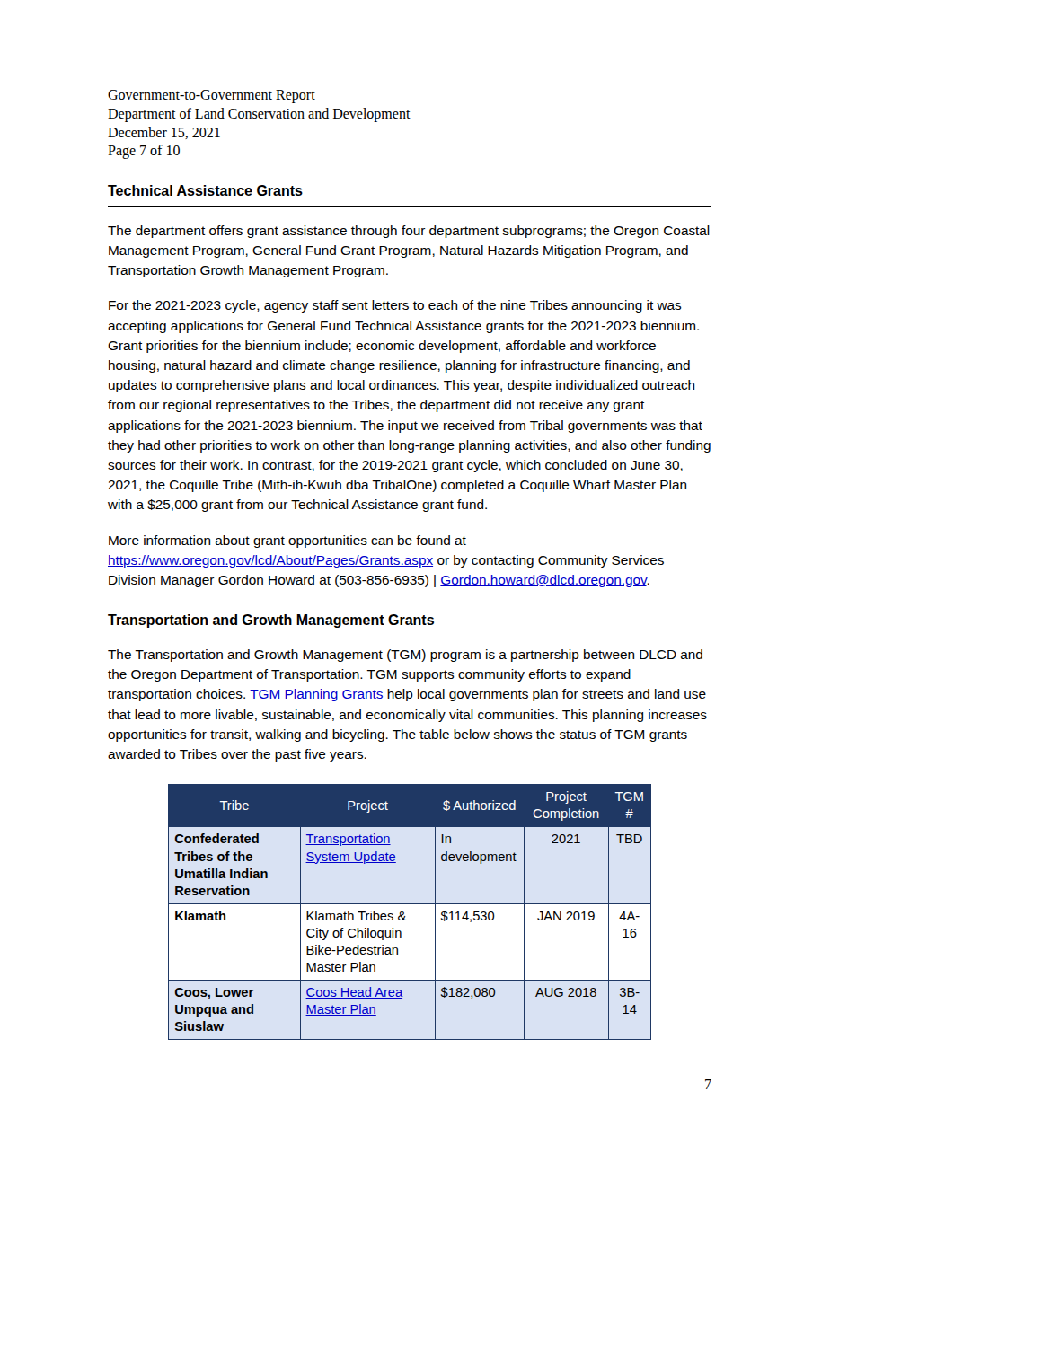Government-to-Government Report
Department of Land Conservation and Development
December 15, 2021
Page 7 of 10
Technical Assistance Grants
The department offers grant assistance through four department subprograms; the Oregon Coastal Management Program, General Fund Grant Program, Natural Hazards Mitigation Program, and Transportation Growth Management Program.
For the 2021-2023 cycle, agency staff sent letters to each of the nine Tribes announcing it was accepting applications for General Fund Technical Assistance grants for the 2021-2023 biennium. Grant priorities for the biennium include; economic development, affordable and workforce housing, natural hazard and climate change resilience, planning for infrastructure financing, and updates to comprehensive plans and local ordinances. This year, despite individualized outreach from our regional representatives to the Tribes, the department did not receive any grant applications for the 2021-2023 biennium. The input we received from Tribal governments was that they had other priorities to work on other than long-range planning activities, and also other funding sources for their work. In contrast, for the 2019-2021 grant cycle, which concluded on June 30, 2021, the Coquille Tribe (Mith-ih-Kwuh dba TribalOne) completed a Coquille Wharf Master Plan with a $25,000 grant from our Technical Assistance grant fund.
More information about grant opportunities can be found at https://www.oregon.gov/lcd/About/Pages/Grants.aspx or by contacting Community Services Division Manager Gordon Howard at (503-856-6935) | Gordon.howard@dlcd.oregon.gov.
Transportation and Growth Management Grants
The Transportation and Growth Management (TGM) program is a partnership between DLCD and the Oregon Department of Transportation. TGM supports community efforts to expand transportation choices. TGM Planning Grants help local governments plan for streets and land use that lead to more livable, sustainable, and economically vital communities. This planning increases opportunities for transit, walking and bicycling. The table below shows the status of TGM grants awarded to Tribes over the past five years.
| Tribe | Project | $ Authorized | Project Completion | TGM # |
| --- | --- | --- | --- | --- |
| Confederated Tribes of the Umatilla Indian Reservation | Transportation System Update | In development | 2021 | TBD |
| Klamath | Klamath Tribes & City of Chiloquin Bike-Pedestrian Master Plan | $114,530 | JAN 2019 | 4A-16 |
| Coos, Lower Umpqua and Siuslaw | Coos Head Area Master Plan | $182,080 | AUG 2018 | 3B-14 |
7